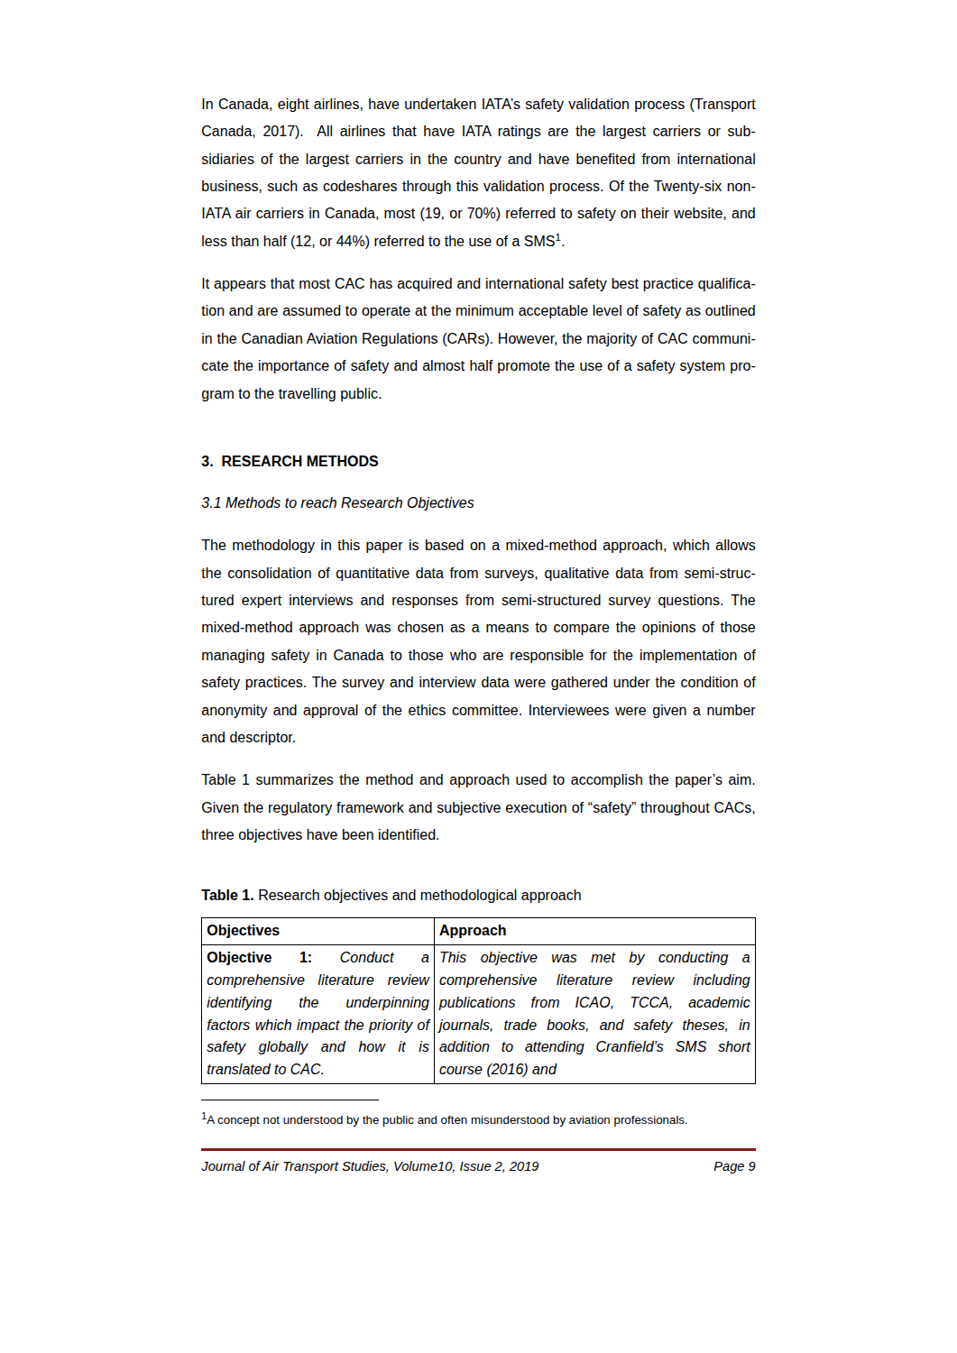In Canada, eight airlines, have undertaken IATA’s safety validation process (Transport Canada, 2017). All airlines that have IATA ratings are the largest carriers or subsidiaries of the largest carriers in the country and have benefited from international business, such as codeshares through this validation process. Of the Twenty-six non-IATA air carriers in Canada, most (19, or 70%) referred to safety on their website, and less than half (12, or 44%) referred to the use of a SMS1.
It appears that most CAC has acquired and international safety best practice qualification and are assumed to operate at the minimum acceptable level of safety as outlined in the Canadian Aviation Regulations (CARs). However, the majority of CAC communicate the importance of safety and almost half promote the use of a safety system program to the travelling public.
3. RESEARCH METHODS
3.1 Methods to reach Research Objectives
The methodology in this paper is based on a mixed-method approach, which allows the consolidation of quantitative data from surveys, qualitative data from semi-structured expert interviews and responses from semi-structured survey questions. The mixed-method approach was chosen as a means to compare the opinions of those managing safety in Canada to those who are responsible for the implementation of safety practices. The survey and interview data were gathered under the condition of anonymity and approval of the ethics committee. Interviewees were given a number and descriptor.
Table 1 summarizes the method and approach used to accomplish the paper’s aim. Given the regulatory framework and subjective execution of “safety” throughout CACs, three objectives have been identified.
Table 1. Research objectives and methodological approach
| Objectives | Approach |
| --- | --- |
| Objective 1: Conduct a comprehensive literature review identifying the underpinning factors which impact the priority of safety globally and how it is translated to CAC. | This objective was met by conducting a comprehensive literature review including publications from ICAO, TCCA, academic journals, trade books, and safety theses, in addition to attending Cranfield’s SMS short course (2016) and |
1A concept not understood by the public and often misunderstood by aviation professionals.
Journal of Air Transport Studies, Volume10, Issue 2, 2019 Page 9